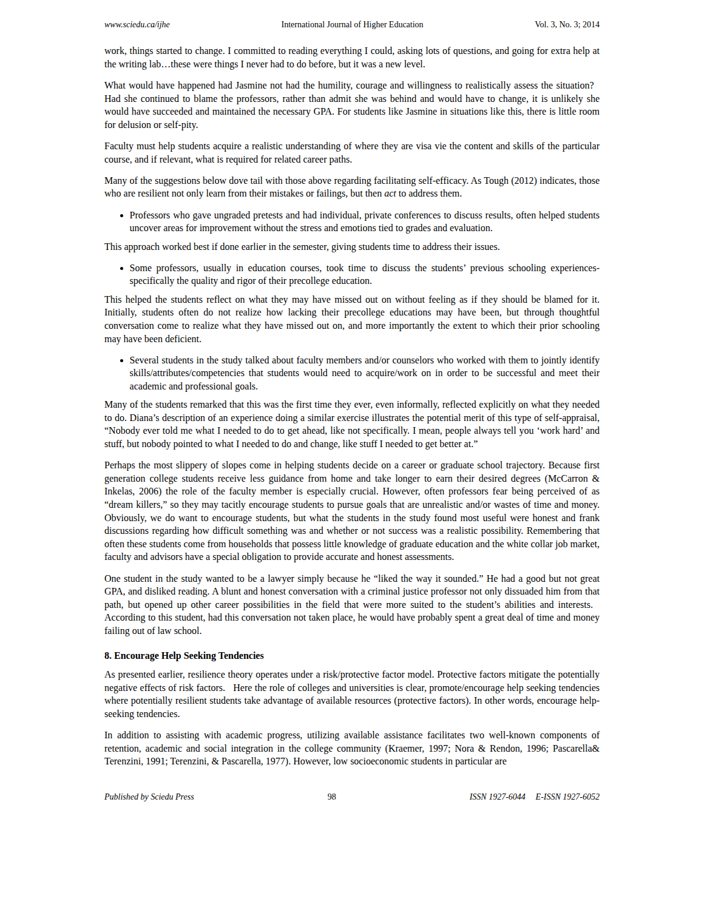www.sciedu.ca/ijhe
International Journal of Higher Education
Vol. 3, No. 3; 2014
work, things started to change. I committed to reading everything I could, asking lots of questions, and going for extra help at the writing lab…these were things I never had to do before, but it was a new level.
What would have happened had Jasmine not had the humility, courage and willingness to realistically assess the situation? Had she continued to blame the professors, rather than admit she was behind and would have to change, it is unlikely she would have succeeded and maintained the necessary GPA. For students like Jasmine in situations like this, there is little room for delusion or self-pity.
Faculty must help students acquire a realistic understanding of where they are visa vie the content and skills of the particular course, and if relevant, what is required for related career paths.
Many of the suggestions below dove tail with those above regarding facilitating self-efficacy. As Tough (2012) indicates, those who are resilient not only learn from their mistakes or failings, but then act to address them.
Professors who gave ungraded pretests and had individual, private conferences to discuss results, often helped students uncover areas for improvement without the stress and emotions tied to grades and evaluation.
This approach worked best if done earlier in the semester, giving students time to address their issues.
Some professors, usually in education courses, took time to discuss the students’ previous schooling experiences- specifically the quality and rigor of their precollege education.
This helped the students reflect on what they may have missed out on without feeling as if they should be blamed for it. Initially, students often do not realize how lacking their precollege educations may have been, but through thoughtful conversation come to realize what they have missed out on, and more importantly the extent to which their prior schooling may have been deficient.
Several students in the study talked about faculty members and/or counselors who worked with them to jointly identify skills/attributes/competencies that students would need to acquire/work on in order to be successful and meet their academic and professional goals.
Many of the students remarked that this was the first time they ever, even informally, reflected explicitly on what they needed to do. Diana’s description of an experience doing a similar exercise illustrates the potential merit of this type of self-appraisal, “Nobody ever told me what I needed to do to get ahead, like not specifically. I mean, people always tell you ‘work hard’ and stuff, but nobody pointed to what I needed to do and change, like stuff I needed to get better at.”
Perhaps the most slippery of slopes come in helping students decide on a career or graduate school trajectory. Because first generation college students receive less guidance from home and take longer to earn their desired degrees (McCarron & Inkelas, 2006) the role of the faculty member is especially crucial. However, often professors fear being perceived of as “dream killers,” so they may tacitly encourage students to pursue goals that are unrealistic and/or wastes of time and money. Obviously, we do want to encourage students, but what the students in the study found most useful were honest and frank discussions regarding how difficult something was and whether or not success was a realistic possibility. Remembering that often these students come from households that possess little knowledge of graduate education and the white collar job market, faculty and advisors have a special obligation to provide accurate and honest assessments.
One student in the study wanted to be a lawyer simply because he “liked the way it sounded.” He had a good but not great GPA, and disliked reading. A blunt and honest conversation with a criminal justice professor not only dissuaded him from that path, but opened up other career possibilities in the field that were more suited to the student’s abilities and interests. According to this student, had this conversation not taken place, he would have probably spent a great deal of time and money failing out of law school.
8. Encourage Help Seeking Tendencies
As presented earlier, resilience theory operates under a risk/protective factor model. Protective factors mitigate the potentially negative effects of risk factors. Here the role of colleges and universities is clear, promote/encourage help seeking tendencies where potentially resilient students take advantage of available resources (protective factors). In other words, encourage help-seeking tendencies.
In addition to assisting with academic progress, utilizing available assistance facilitates two well-known components of retention, academic and social integration in the college community (Kraemer, 1997; Nora & Rendon, 1996; Pascarella& Terenzini, 1991; Terenzini, & Pascarella, 1977). However, low socioeconomic students in particular are
Published by Sciedu Press
98
ISSN 1927-6044E-ISSN 1927-6052